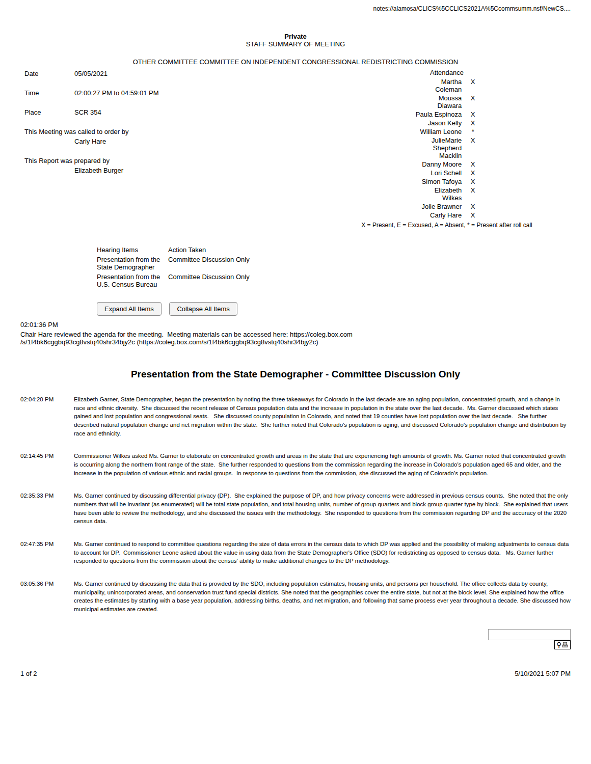notes://alamosa/CLICS%5CCLICS2021A%5Ccommsumm.nsf/NewCS....
Private
STAFF SUMMARY OF MEETING
OTHER COMMITTEE COMMITTEE ON INDEPENDENT CONGRESSIONAL REDISTRICTING COMMISSION
| / Date / 05/05/2021 / / Time / 02:00:27 PM to 04:59:01 PM / / Place / SCR 354 / / This Meeting was called to order by / / / Carly Hare / / This Report was prepared by / / / Elizabeth Burger / | Attendance / Martha Coleman / X / / Moussa Diawara / X / / Paula Espinoza / X / / Jason Kelly / X / / William Leone / * / / JulieMarie Shepherd Macklin / X / / Danny Moore / X / / Lori Schell / X / / Simon Tafoya / X / / Elizabeth Wilkes / X / / Jolie Brawner / X / / Carly Hare / X / X = Present, E = Excused, A = Absent, * = Present after roll call |
| Hearing Items | Action Taken |
| Presentation from the State Demographer | Committee Discussion Only |
| Presentation from the U.S. Census Bureau | Committee Discussion Only |
Expand All Items Collapse All Items
02:01:36 PM
Chair Hare reviewed the agenda for the meeting. Meeting materials can be accessed here: https://coleg.box.com
/s/1f4bk6cggbq93cg8vstq40shr34bjy2c (https://coleg.box.com/s/1f4bk6cggbq93cg8vstq40shr34bjy2c)
Presentation from the State Demographer - Committee Discussion Only
02:04:20 PM
Elizabeth Garner, State Demographer, began the presentation by noting the three takeaways for Colorado in the last decade are an aging population, concentrated growth, and a change in race and ethnic diversity. She discussed the recent release of Census population data and the increase in population in the state over the last decade. Ms. Garner discussed which states gained and lost population and congressional seats. She discussed county population in Colorado, and noted that 19 counties have lost population over the last decade. She further described natural population change and net migration within the state. She further noted that Colorado's population is aging, and discussed Colorado's population change and distribution by race and ethnicity.
02:14:45 PM
Commissioner Wilkes asked Ms. Garner to elaborate on concentrated growth and areas in the state that are experiencing high amounts of growth. Ms. Garner noted that concentrated growth is occurring along the northern front range of the state. She further responded to questions from the commission regarding the increase in Colorado's population aged 65 and older, and the increase in the population of various ethnic and racial groups. In response to questions from the commission, she discussed the aging of Colorado's population.
02:35:33 PM
Ms. Garner continued by discussing differential privacy (DP). She explained the purpose of DP, and how privacy concerns were addressed in previous census counts. She noted that the only numbers that will be invariant (as enumerated) will be total state population, and total housing units, number of group quarters and block group quarter type by block. She explained that users have been able to review the methodology, and she discussed the issues with the methodology. She responded to questions from the commission regarding DP and the accuracy of the 2020 census data.
02:47:35 PM
Ms. Garner continued to respond to committee questions regarding the size of data errors in the census data to which DP was applied and the possibility of making adjustments to census data to account for DP. Commissioner Leone asked about the value in using data from the State Demographer's Office (SDO) for redistricting as opposed to census data. Ms. Garner further responded to questions from the commission about the census' ability to make additional changes to the DP methodology.
03:05:36 PM
Ms. Garner continued by discussing the data that is provided by the SDO, including population estimates, housing units, and persons per household. The office collects data by county, municipality, unincorporated areas, and conservation trust fund special districts. She noted that the geographies cover the entire state, but not at the block level. She explained how the office creates the estimates by starting with a base year population, addressing births, deaths, and net migration, and following that same process ever year throughout a decade. She discussed how municipal estimates are created.
⚲🖶
1 of 2
5/10/2021 5:07 PM